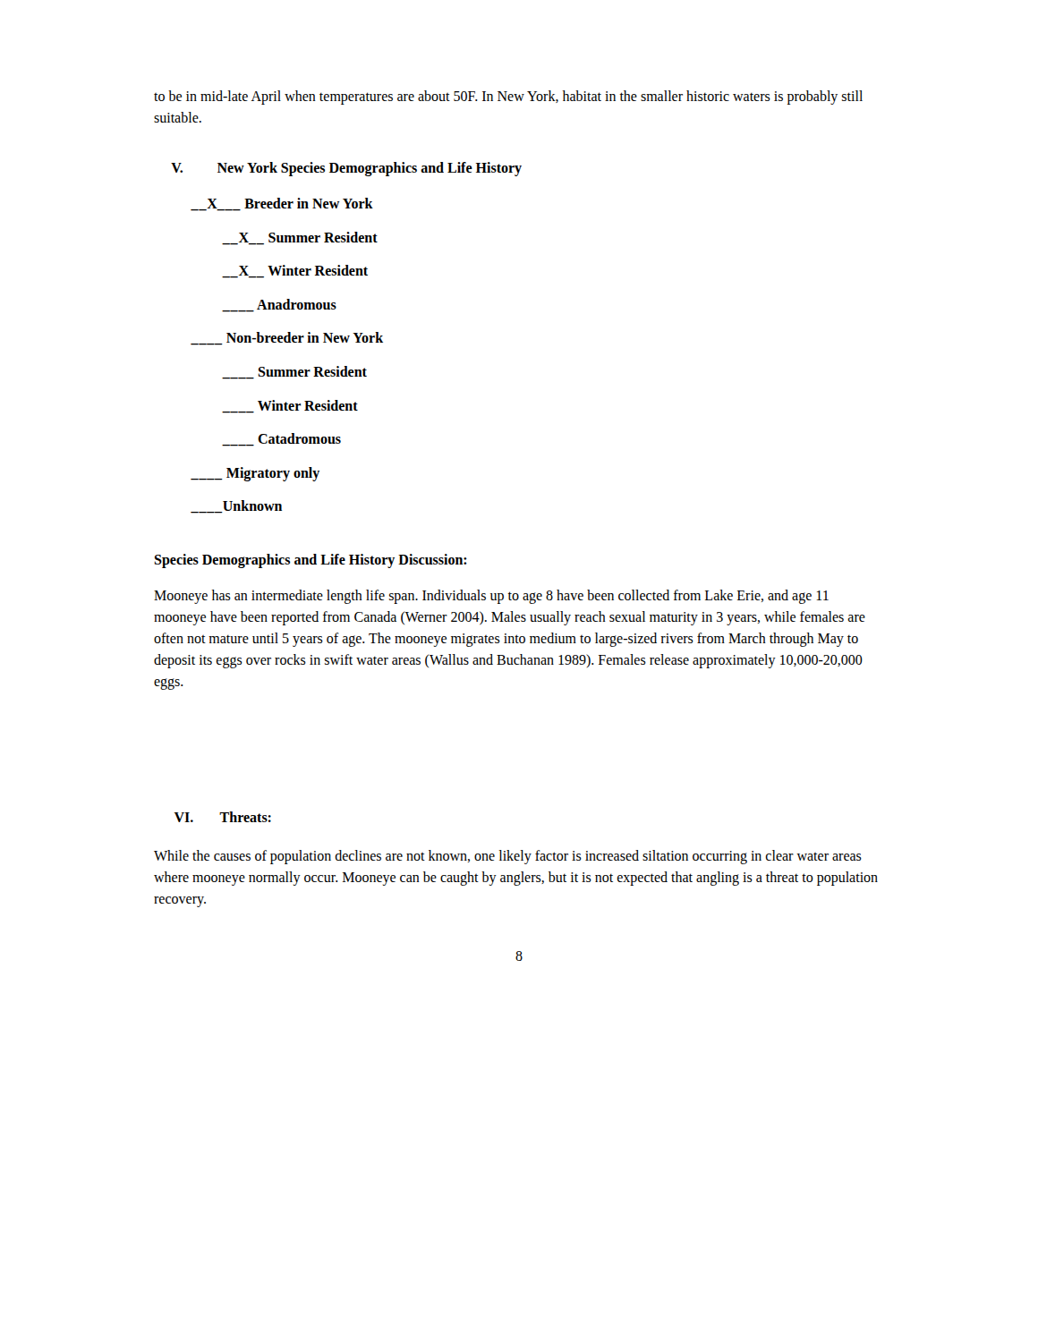to be in mid-late April when temperatures are about 50F. In New York, habitat in the smaller historic waters is probably still suitable.
V. New York Species Demographics and Life History
__X___ Breeder in New York
__X__ Summer Resident
__X__ Winter Resident
____ Anadromous
____ Non-breeder in New York
____ Summer Resident
____ Winter Resident
____ Catadromous
____ Migratory only
____Unknown
Species Demographics and Life History Discussion:
Mooneye has an intermediate length life span. Individuals up to age 8 have been collected from Lake Erie, and age 11 mooneye have been reported from Canada (Werner 2004). Males usually reach sexual maturity in 3 years, while females are often not mature until 5 years of age. The mooneye migrates into medium to large-sized rivers from March through May to deposit its eggs over rocks in swift water areas (Wallus and Buchanan 1989). Females release approximately 10,000-20,000 eggs.
VI. Threats:
While the causes of population declines are not known, one likely factor is increased siltation occurring in clear water areas where mooneye normally occur. Mooneye can be caught by anglers, but it is not expected that angling is a threat to population recovery.
8